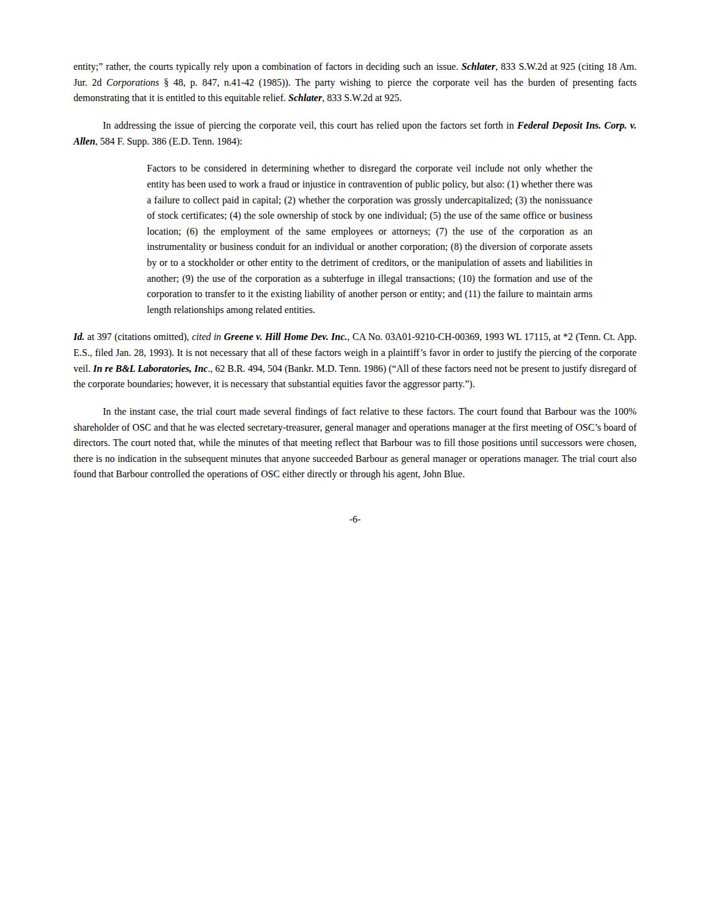entity;” rather, the courts typically rely upon a combination of factors in deciding such an issue. Schlater, 833 S.W.2d at 925 (citing 18 Am. Jur. 2d Corporations § 48, p. 847, n.41-42 (1985)). The party wishing to pierce the corporate veil has the burden of presenting facts demonstrating that it is entitled to this equitable relief. Schlater, 833 S.W.2d at 925.
In addressing the issue of piercing the corporate veil, this court has relied upon the factors set forth in Federal Deposit Ins. Corp. v. Allen, 584 F. Supp. 386 (E.D. Tenn. 1984):
Factors to be considered in determining whether to disregard the corporate veil include not only whether the entity has been used to work a fraud or injustice in contravention of public policy, but also: (1) whether there was a failure to collect paid in capital; (2) whether the corporation was grossly undercapitalized; (3) the nonissuance of stock certificates; (4) the sole ownership of stock by one individual; (5) the use of the same office or business location; (6) the employment of the same employees or attorneys; (7) the use of the corporation as an instrumentality or business conduit for an individual or another corporation; (8) the diversion of corporate assets by or to a stockholder or other entity to the detriment of creditors, or the manipulation of assets and liabilities in another; (9) the use of the corporation as a subterfuge in illegal transactions; (10) the formation and use of the corporation to transfer to it the existing liability of another person or entity; and (11) the failure to maintain arms length relationships among related entities.
Id. at 397 (citations omitted), cited in Greene v. Hill Home Dev. Inc., CA No. 03A01-9210-CH-00369, 1993 WL 17115, at *2 (Tenn. Ct. App. E.S., filed Jan. 28, 1993). It is not necessary that all of these factors weigh in a plaintiff’s favor in order to justify the piercing of the corporate veil. In re B&L Laboratories, Inc., 62 B.R. 494, 504 (Bankr. M.D. Tenn. 1986) (“All of these factors need not be present to justify disregard of the corporate boundaries; however, it is necessary that substantial equities favor the aggressor party.”).
In the instant case, the trial court made several findings of fact relative to these factors. The court found that Barbour was the 100% shareholder of OSC and that he was elected secretary-treasurer, general manager and operations manager at the first meeting of OSC’s board of directors. The court noted that, while the minutes of that meeting reflect that Barbour was to fill those positions until successors were chosen, there is no indication in the subsequent minutes that anyone succeeded Barbour as general manager or operations manager. The trial court also found that Barbour controlled the operations of OSC either directly or through his agent, John Blue.
-6-